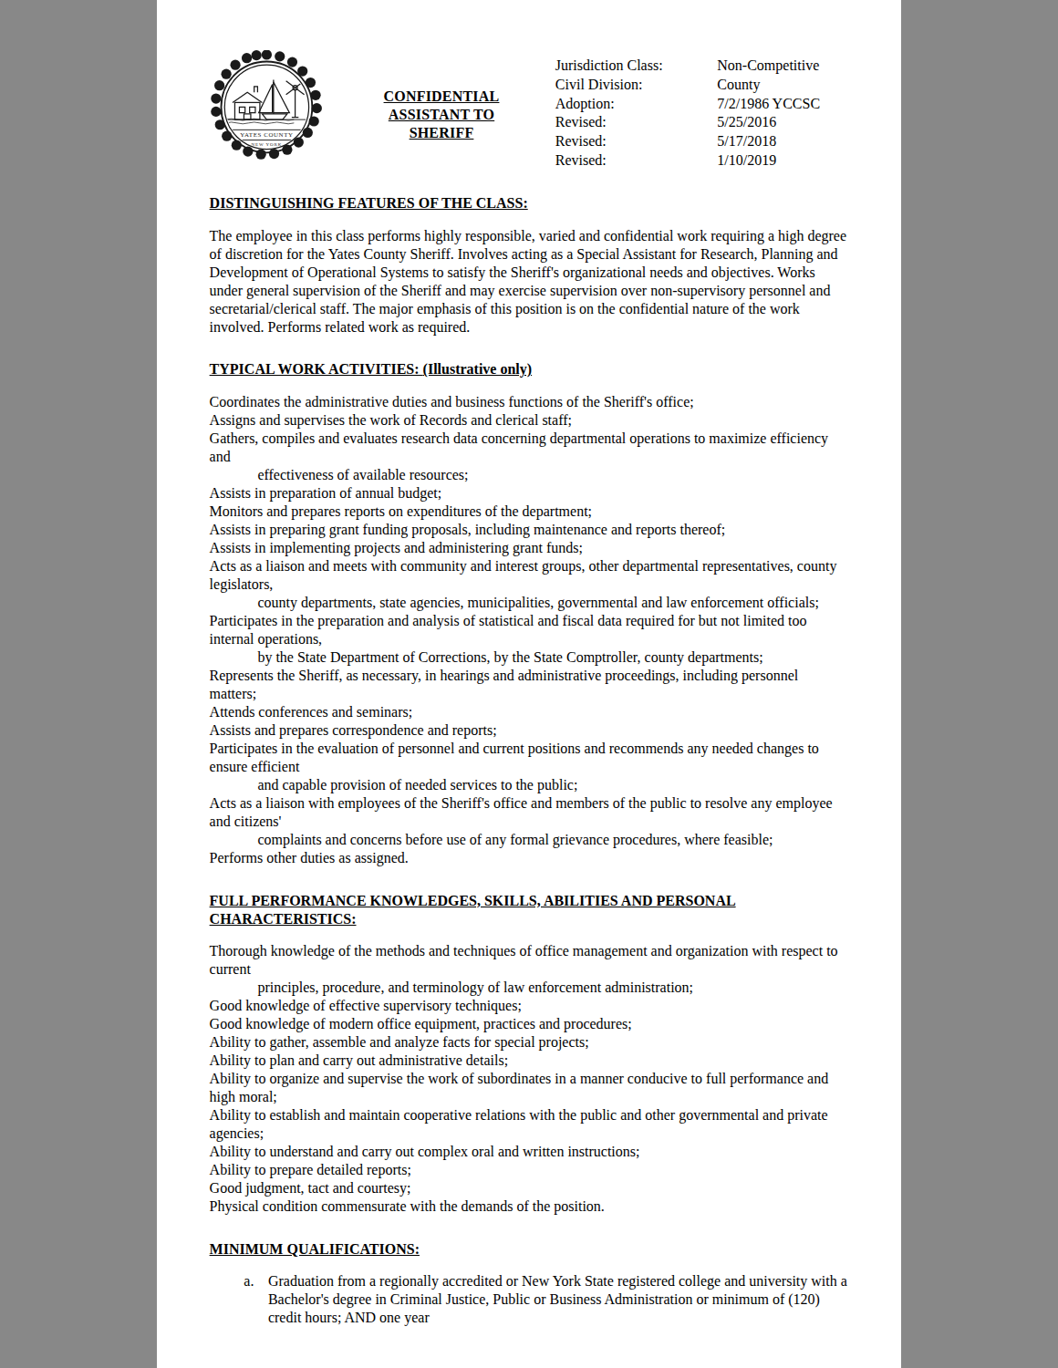YATES COUNTY NEW YORK
CONFIDENTIAL ASSISTANT TO
SHERIFF
| Jurisdiction Class: | Non-Competitive |
| Civil Division: | County |
| Adoption: | 7/2/1986 YCCSC |
| Revised: | 5/25/2016 |
| Revised: | 5/17/2018 |
| Revised: | 1/10/2019 |
DISTINGUISHING FEATURES OF THE CLASS:
The employee in this class performs highly responsible, varied and confidential work requiring a high degree of discretion for the Yates County Sheriff. Involves acting as a Special Assistant for Research, Planning and Development of Operational Systems to satisfy the Sheriff's organizational needs and objectives. Works under general supervision of the Sheriff and may exercise supervision over non-supervisory personnel and secretarial/clerical staff. The major emphasis of this position is on the confidential nature of the work involved. Performs related work as required.
TYPICAL WORK ACTIVITIES: (Illustrative only)
Coordinates the administrative duties and business functions of the Sheriff's office;
Assigns and supervises the work of Records and clerical staff;
Gathers, compiles and evaluates research data concerning departmental operations to maximize efficiency and effectiveness of available resources;
Assists in preparation of annual budget;
Monitors and prepares reports on expenditures of the department;
Assists in preparing grant funding proposals, including maintenance and reports thereof;
Assists in implementing projects and administering grant funds;
Acts as a liaison and meets with community and interest groups, other departmental representatives, county legislators, county departments, state agencies, municipalities, governmental and law enforcement officials;
Participates in the preparation and analysis of statistical and fiscal data required for but not limited too internal operations, by the State Department of Corrections, by the State Comptroller, county departments;
Represents the Sheriff, as necessary, in hearings and administrative proceedings, including personnel matters;
Attends conferences and seminars;
Assists and prepares correspondence and reports;
Participates in the evaluation of personnel and current positions and recommends any needed changes to ensure efficient and capable provision of needed services to the public;
Acts as a liaison with employees of the Sheriff's office and members of the public to resolve any employee and citizens' complaints and concerns before use of any formal grievance procedures, where feasible;
Performs other duties as assigned.
FULL PERFORMANCE KNOWLEDGES, SKILLS, ABILITIES AND PERSONAL CHARACTERISTICS:
Thorough knowledge of the methods and techniques of office management and organization with respect to current principles, procedure, and terminology of law enforcement administration;
Good knowledge of effective supervisory techniques;
Good knowledge of modern office equipment, practices and procedures;
Ability to gather, assemble and analyze facts for special projects;
Ability to plan and carry out administrative details;
Ability to organize and supervise the work of subordinates in a manner conducive to full performance and high moral;
Ability to establish and maintain cooperative relations with the public and other governmental and private agencies;
Ability to understand and carry out complex oral and written instructions;
Ability to prepare detailed reports;
Good judgment, tact and courtesy;
Physical condition commensurate with the demands of the position.
MINIMUM QUALIFICATIONS:
Graduation from a regionally accredited or New York State registered college and university with a Bachelor's degree in Criminal Justice, Public or Business Administration or minimum of (120) credit hours; AND one year